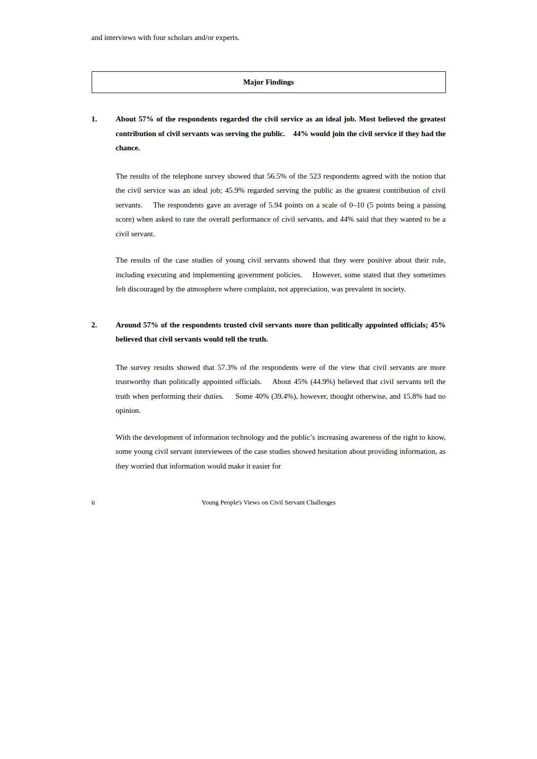and interviews with four scholars and/or experts.
Major Findings
1.
About 57% of the respondents regarded the civil service as an ideal job. Most believed the greatest contribution of civil servants was serving the public. 44% would join the civil service if they had the chance.
The results of the telephone survey showed that 56.5% of the 523 respondents agreed with the notion that the civil service was an ideal job; 45.9% regarded serving the public as the greatest contribution of civil servants. The respondents gave an average of 5.94 points on a scale of 0–10 (5 points being a passing score) when asked to rate the overall performance of civil servants, and 44% said that they wanted to be a civil servant.
The results of the case studies of young civil servants showed that they were positive about their role, including executing and implementing government policies. However, some stated that they sometimes felt discouraged by the atmosphere where complaint, not appreciation, was prevalent in society.
2.
Around 57% of the respondents trusted civil servants more than politically appointed officials; 45% believed that civil servants would tell the truth.
The survey results showed that 57.3% of the respondents were of the view that civil servants are more trustworthy than politically appointed officials. About 45% (44.9%) believed that civil servants tell the truth when performing their duties. Some 40% (39.4%), however, thought otherwise, and 15.8% had no opinion.
With the development of information technology and the public’s increasing awareness of the right to know, some young civil servant interviewees of the case studies showed hesitation about providing information, as they worried that information would make it easier for
ii
Young People's Views on Civil Servant Challenges